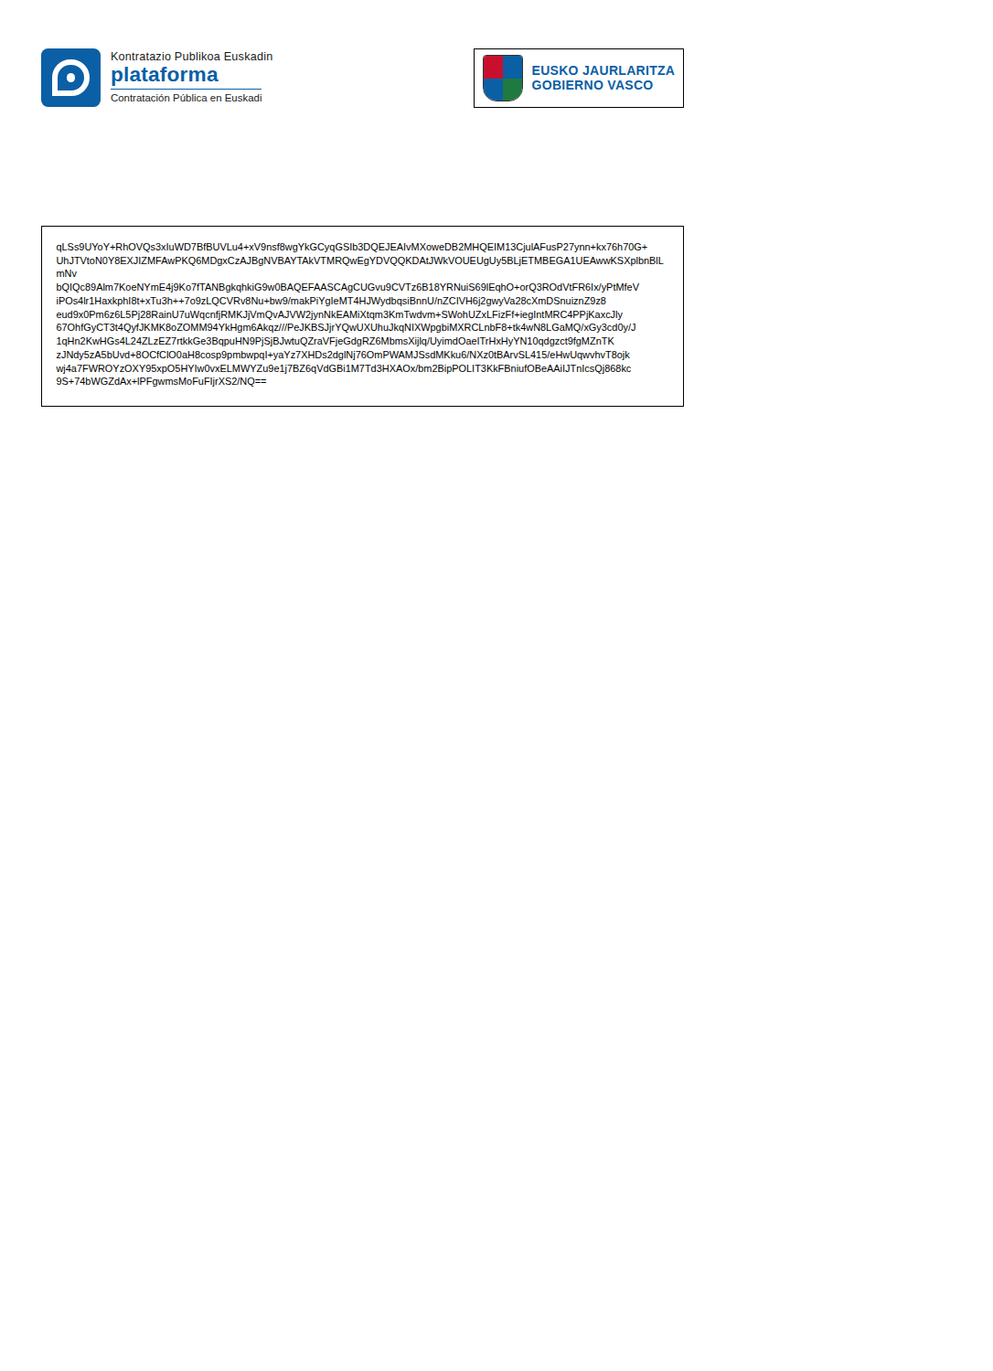Kontratazio Publikoa Euskadin
plataforma
Contratación Pública en Euskadi
EUSKO JAURLARITZA
GOBIERNO VASCO
qLSs9UYoY+RhOVQs3xIuWD7BfBUVLu4+xV9nsf8wgYkGCyqGSIb3DQEJEAIvMXoweDB2MHQEIM13CjulAFusP27ynn+kx76h70G+
UhJTVtoN0Y8EXJIZMFAwPKQ6MDgxCzAJBgNVBAYTAkVTMRQwEgYDVQQKDAtJWkVOUEUgUy5BLjETMBEGA1UEAwwKSXplbnBlLmNv
bQIQc89Alm7KoeNYmE4j9Ko7fTANBgkqhkiG9w0BAQEFAASCAgCUGvu9CVTz6B18YRNuiS69lEqhO+orQ3ROdVtFR6Ix/yPtMfeV
iPOs4lr1HaxkphI8t+xTu3h++7o9zLQCVRv8Nu+bw9/makPiYgIeMT4HJWydbqsiBnnU/nZCIVH6j2gwyVa28cXmDSnuiznZ9z8
eud9x0Pm6z6L5Pj28RainU7uWqcnfjRMKJjVmQvAJVW2jynNkEAMiXtqm3KmTwdvm+SWohUZxLFizFf+iegIntMRC4PPjKaxcJly
67OhfGyCT3t4QyfJKMK8oZOMM94YkHgm6Akqz///PeJKBSJjrYQwUXUhuJkqNIXWpgbiMXRCLnbF8+tk4wN8LGaMQ/xGy3cd0y/J
1qHn2KwHGs4L24ZLzEZ7rtkkGe3BqpuHN9PjSjBJwtuQZraVFjeGdgRZ6MbmsXijlq/UyimdOaeITrHxHyYN10qdgzct9fgMZnTK
zJNdy5zA5bUvd+8OCfClO0aH8cosp9pmbwpqI+yaYz7XHDs2dglNj76OmPWAMJSsdMKku6/NXz0tBArvSL415/eHwUqwvhvT8ojk
wj4a7FWROYzOXY95xpO5HYIw0vxELMWYZu9e1j7BZ6qVdGBi1M7Td3HXAOx/bm2BipPOLIT3KkFBniufOBeAAiIJTnIcsQj868kc
9S+74bWGZdAx+lPFgwmsMoFuFIjrXS2/NQ==